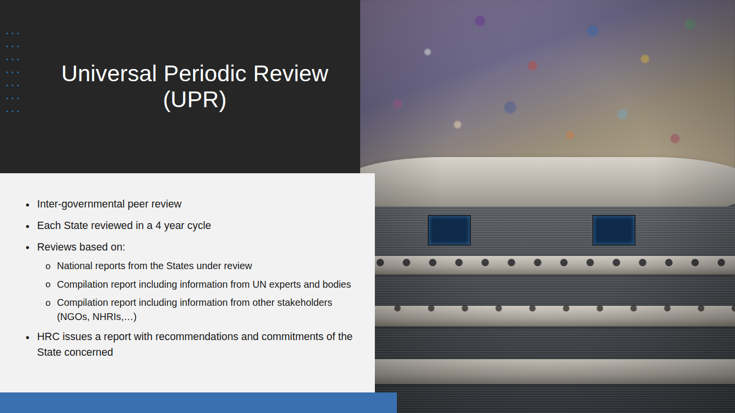Universal Periodic Review (UPR)
Inter-governmental peer review
Each State reviewed in a 4 year cycle
Reviews based on:
National reports from the States under review
Compilation report including information from UN experts and bodies
Compilation report including information from other stakeholders (NGOs, NHRIs,…)
HRC issues a report with recommendations and commitments of the State concerned